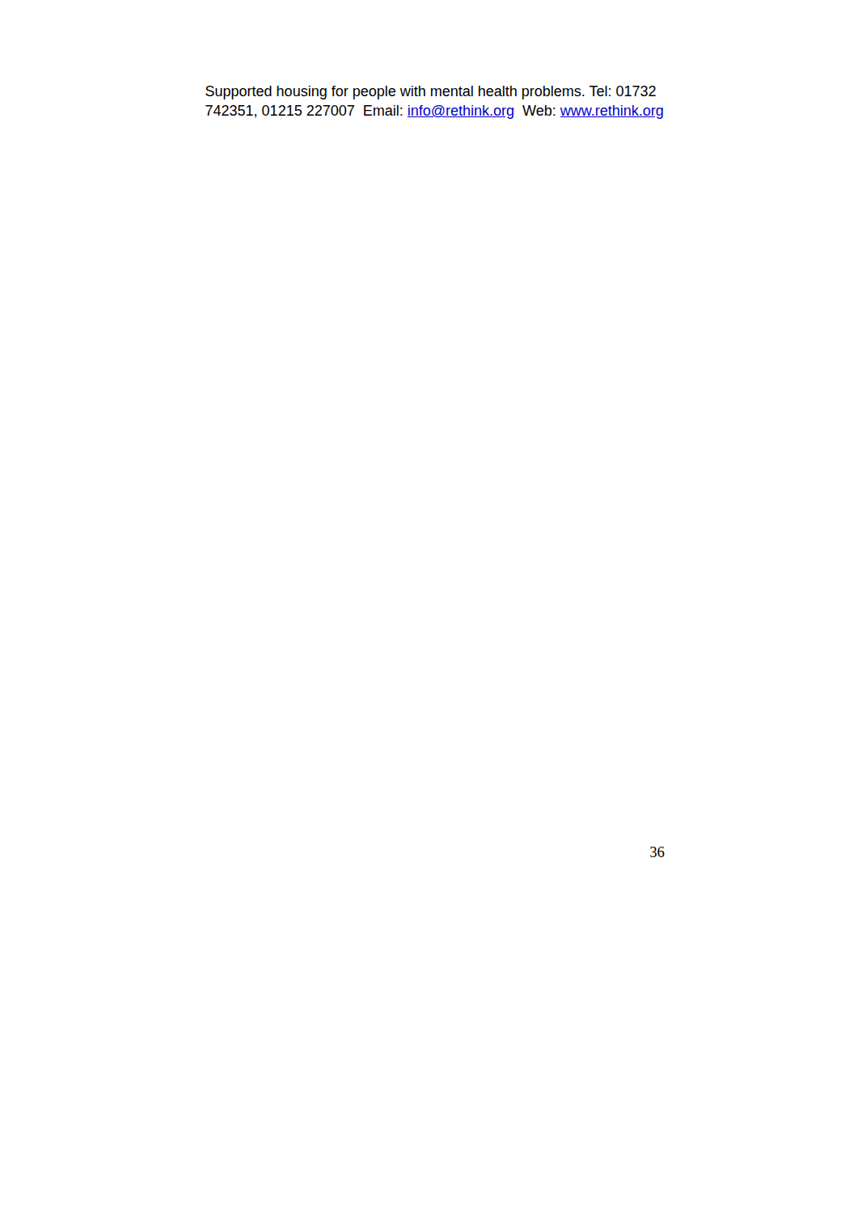Supported housing for people with mental health problems. Tel: 01732 742351, 01215 227007 Email: info@rethink.org Web: www.rethink.org
36